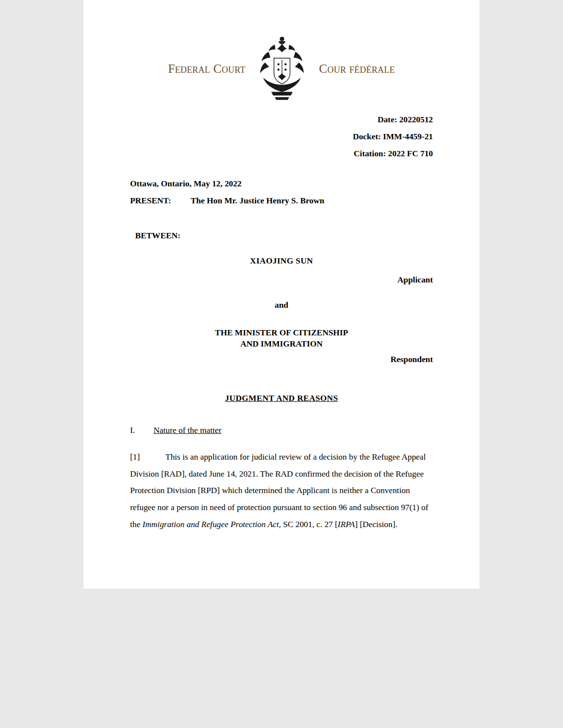Federal Court Cour fédérale
Date: 20220512
Docket: IMM-4459-21
Citation: 2022 FC 710
Ottawa, Ontario, May 12, 2022
PRESENT: The Hon Mr. Justice Henry S. Brown
BETWEEN:
XIAOJING SUN
Applicant
and
THE MINISTER OF CITIZENSHIP
AND IMMIGRATION
Respondent
JUDGMENT AND REASONS
I. Nature of the matter
[1] This is an application for judicial review of a decision by the Refugee Appeal Division [RAD], dated June 14, 2021. The RAD confirmed the decision of the Refugee Protection Division [RPD] which determined the Applicant is neither a Convention refugee nor a person in need of protection pursuant to section 96 and subsection 97(1) of the Immigration and Refugee Protection Act, SC 2001, c. 27 [IRPA] [Decision].